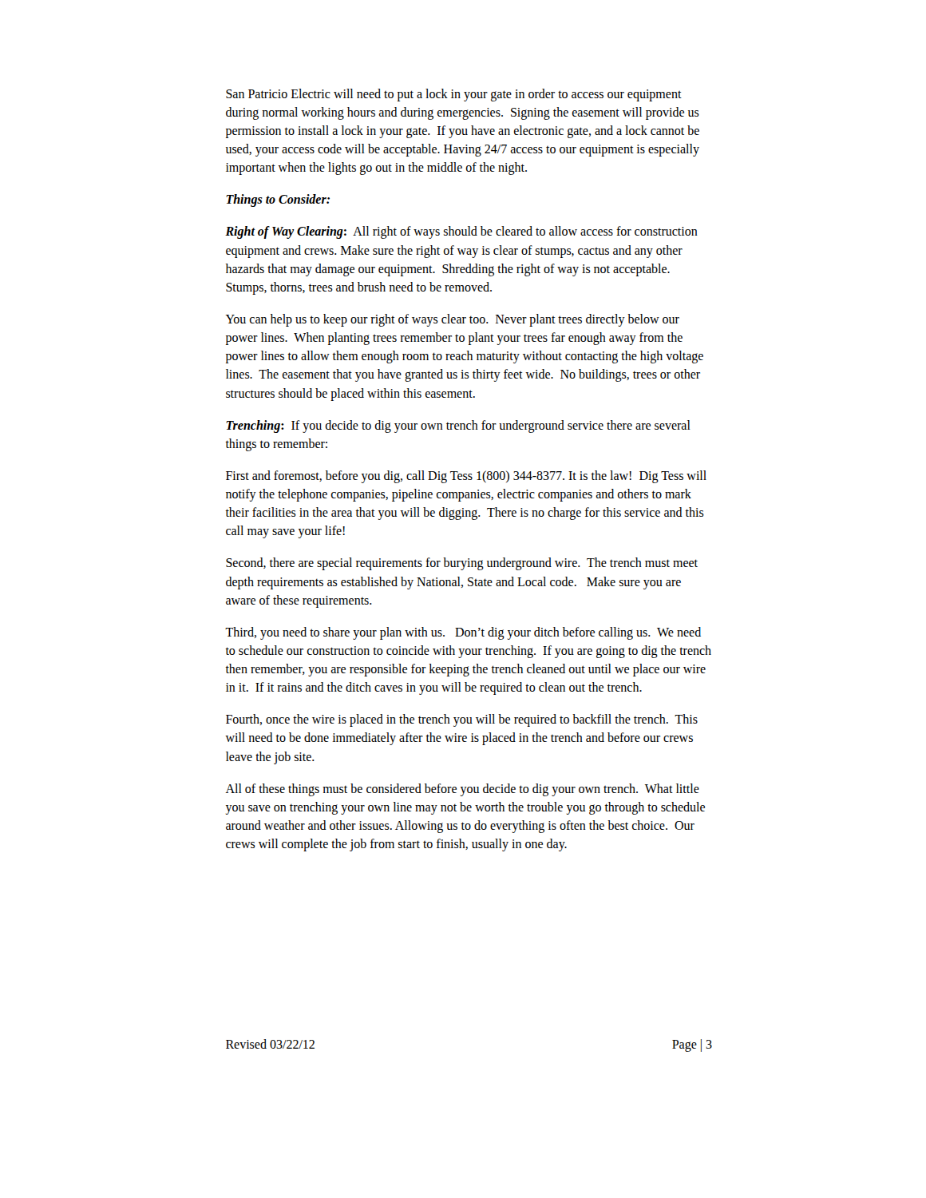San Patricio Electric will need to put a lock in your gate in order to access our equipment during normal working hours and during emergencies. Signing the easement will provide us permission to install a lock in your gate. If you have an electronic gate, and a lock cannot be used, your access code will be acceptable. Having 24/7 access to our equipment is especially important when the lights go out in the middle of the night.
Things to Consider:
Right of Way Clearing: All right of ways should be cleared to allow access for construction equipment and crews. Make sure the right of way is clear of stumps, cactus and any other hazards that may damage our equipment. Shredding the right of way is not acceptable. Stumps, thorns, trees and brush need to be removed.
You can help us to keep our right of ways clear too. Never plant trees directly below our power lines. When planting trees remember to plant your trees far enough away from the power lines to allow them enough room to reach maturity without contacting the high voltage lines. The easement that you have granted us is thirty feet wide. No buildings, trees or other structures should be placed within this easement.
Trenching: If you decide to dig your own trench for underground service there are several things to remember:
First and foremost, before you dig, call Dig Tess 1(800) 344-8377. It is the law! Dig Tess will notify the telephone companies, pipeline companies, electric companies and others to mark their facilities in the area that you will be digging. There is no charge for this service and this call may save your life!
Second, there are special requirements for burying underground wire. The trench must meet depth requirements as established by National, State and Local code. Make sure you are aware of these requirements.
Third, you need to share your plan with us. Don’t dig your ditch before calling us. We need to schedule our construction to coincide with your trenching. If you are going to dig the trench then remember, you are responsible for keeping the trench cleaned out until we place our wire in it. If it rains and the ditch caves in you will be required to clean out the trench.
Fourth, once the wire is placed in the trench you will be required to backfill the trench. This will need to be done immediately after the wire is placed in the trench and before our crews leave the job site.
All of these things must be considered before you decide to dig your own trench. What little you save on trenching your own line may not be worth the trouble you go through to schedule around weather and other issues. Allowing us to do everything is often the best choice. Our crews will complete the job from start to finish, usually in one day.
Revised 03/22/12
Page | 3